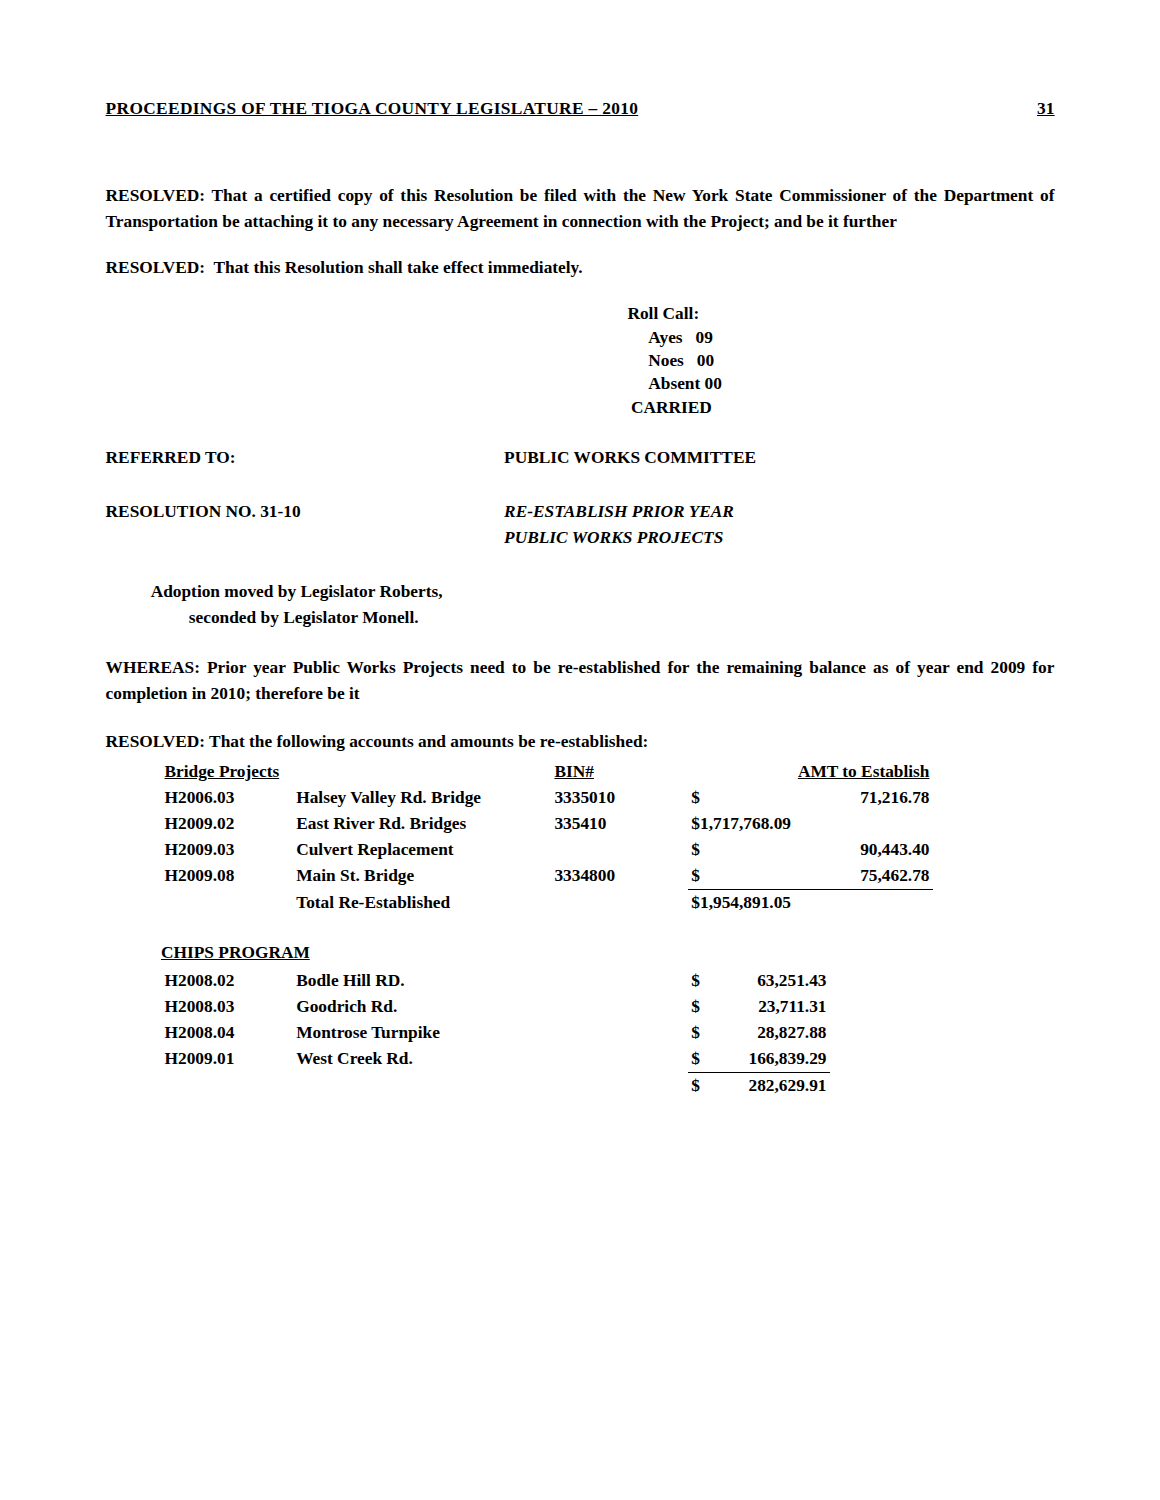PROCEEDINGS OF THE TIOGA COUNTY LEGISLATURE – 2010 31
RESOLVED: That a certified copy of this Resolution be filed with the New York State Commissioner of the Department of Transportation be attaching it to any necessary Agreement in connection with the Project; and be it further
RESOLVED: That this Resolution shall take effect immediately.
Roll Call:
Ayes 09
Noes 00
Absent 00
CARRIED
REFERRED TO: PUBLIC WORKS COMMITTEE
RESOLUTION NO. 31-10 RE-ESTABLISH PRIOR YEAR
PUBLIC WORKS PROJECTS
Adoption moved by Legislator Roberts, seconded by Legislator Monell.
WHEREAS: Prior year Public Works Projects need to be re-established for the remaining balance as of year end 2009 for completion in 2010; therefore be it
RESOLVED: That the following accounts and amounts be re-established:
| Bridge Projects | | BIN# | | AMT to Establish |
| H2006.03 | Halsey Valley Rd. Bridge | 3335010 | $ | 71,216.78 |
| H2009.02 | East River Rd. Bridges | 335410 | $1,717,768.09 | |
| H2009.03 | Culvert Replacement | | $ | 90,443.40 |
| H2009.08 | Main St. Bridge | 3334800 | $ | 75,462.78 |
| | Total Re-Established | | $1,954,891.05 | |
CHIPS PROGRAM
| H2008.02 | Bodle Hill RD. | | $ | 63,251.43 |
| H2008.03 | Goodrich Rd. | | $ | 23,711.31 |
| H2008.04 | Montrose Turnpike | | $ | 28,827.88 |
| H2009.01 | West Creek Rd. | | $ | 166,839.29 |
| | | | $ | 282,629.91 |